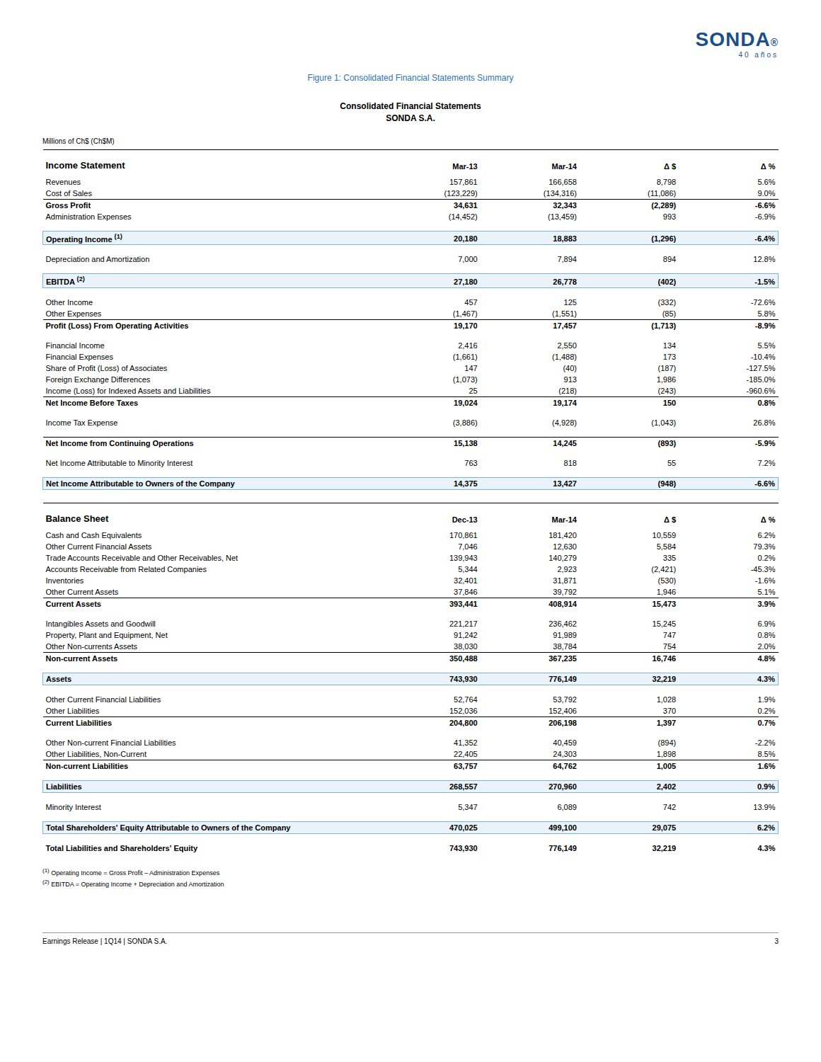SONDA®
40 años
Figure 1: Consolidated Financial Statements Summary
Consolidated Financial Statements
SONDA S.A.
Millions of Ch$ (Ch$M)
| Income Statement | Mar-13 | Mar-14 | Δ $ | Δ % |
| Revenues | 157,861 | 166,658 | 8,798 | 5.6% |
| Cost of Sales | (123,229) | (134,316) | (11,086) | 9.0% |
| Gross Profit | 34,631 | 32,343 | (2,289) | -6.6% |
| Administration Expenses | (14,452) | (13,459) | 993 | -6.9% |
| Operating Income (1) | 20,180 | 18,883 | (1,296) | -6.4% |
| Depreciation and Amortization | 7,000 | 7,894 | 894 | 12.8% |
| EBITDA (2) | 27,180 | 26,778 | (402) | -1.5% |
| Other Income | 457 | 125 | (332) | -72.6% |
| Other Expenses | (1,467) | (1,551) | (85) | 5.8% |
| Profit (Loss) From Operating Activities | 19,170 | 17,457 | (1,713) | -8.9% |
| Financial Income | 2,416 | 2,550 | 134 | 5.5% |
| Financial Expenses | (1,661) | (1,488) | 173 | -10.4% |
| Share of Profit (Loss) of Associates | 147 | (40) | (187) | -127.5% |
| Foreign Exchange Differences | (1,073) | 913 | 1,986 | -185.0% |
| Income (Loss) for Indexed Assets and Liabilities | 25 | (218) | (243) | -960.6% |
| Net Income Before Taxes | 19,024 | 19,174 | 150 | 0.8% |
| Income Tax Expense | (3,886) | (4,928) | (1,043) | 26.8% |
| Net Income from Continuing Operations | 15,138 | 14,245 | (893) | -5.9% |
| Net Income Attributable to Minority Interest | 763 | 818 | 55 | 7.2% |
| Net Income Attributable to Owners of the Company | 14,375 | 13,427 | (948) | -6.6% |
| Balance Sheet | Dec-13 | Mar-14 | Δ $ | Δ % |
| Cash and Cash Equivalents | 170,861 | 181,420 | 10,559 | 6.2% |
| Other Current Financial Assets | 7,046 | 12,630 | 5,584 | 79.3% |
| Trade Accounts Receivable and Other Receivables, Net | 139,943 | 140,279 | 335 | 0.2% |
| Accounts Receivable from Related Companies | 5,344 | 2,923 | (2,421) | -45.3% |
| Inventories | 32,401 | 31,871 | (530) | -1.6% |
| Other Current Assets | 37,846 | 39,792 | 1,946 | 5.1% |
| Current Assets | 393,441 | 408,914 | 15,473 | 3.9% |
| Intangibles Assets and Goodwill | 221,217 | 236,462 | 15,245 | 6.9% |
| Property, Plant and Equipment, Net | 91,242 | 91,989 | 747 | 0.8% |
| Other Non-currents Assets | 38,030 | 38,784 | 754 | 2.0% |
| Non-current Assets | 350,488 | 367,235 | 16,746 | 4.8% |
| Assets | 743,930 | 776,149 | 32,219 | 4.3% |
| Other Current Financial Liabilities | 52,764 | 53,792 | 1,028 | 1.9% |
| Other Liabilities | 152,036 | 152,406 | 370 | 0.2% |
| Current Liabilities | 204,800 | 206,198 | 1,397 | 0.7% |
| Other Non-current Financial Liabilities | 41,352 | 40,459 | (894) | -2.2% |
| Other Liabilities, Non-Current | 22,405 | 24,303 | 1,898 | 8.5% |
| Non-current Liabilities | 63,757 | 64,762 | 1,005 | 1.6% |
| Liabilities | 268,557 | 270,960 | 2,402 | 0.9% |
| Minority Interest | 5,347 | 6,089 | 742 | 13.9% |
| Total Shareholders' Equity Attributable to Owners of the Company | 470,025 | 499,100 | 29,075 | 6.2% |
| Total Liabilities and Shareholders' Equity | 743,930 | 776,149 | 32,219 | 4.3% |
(1) Operating Income = Gross Profit – Administration Expenses
(2) EBITDA = Operating Income + Depreciation and Amortization
Earnings Release | 1Q14 | SONDA S.A. 3